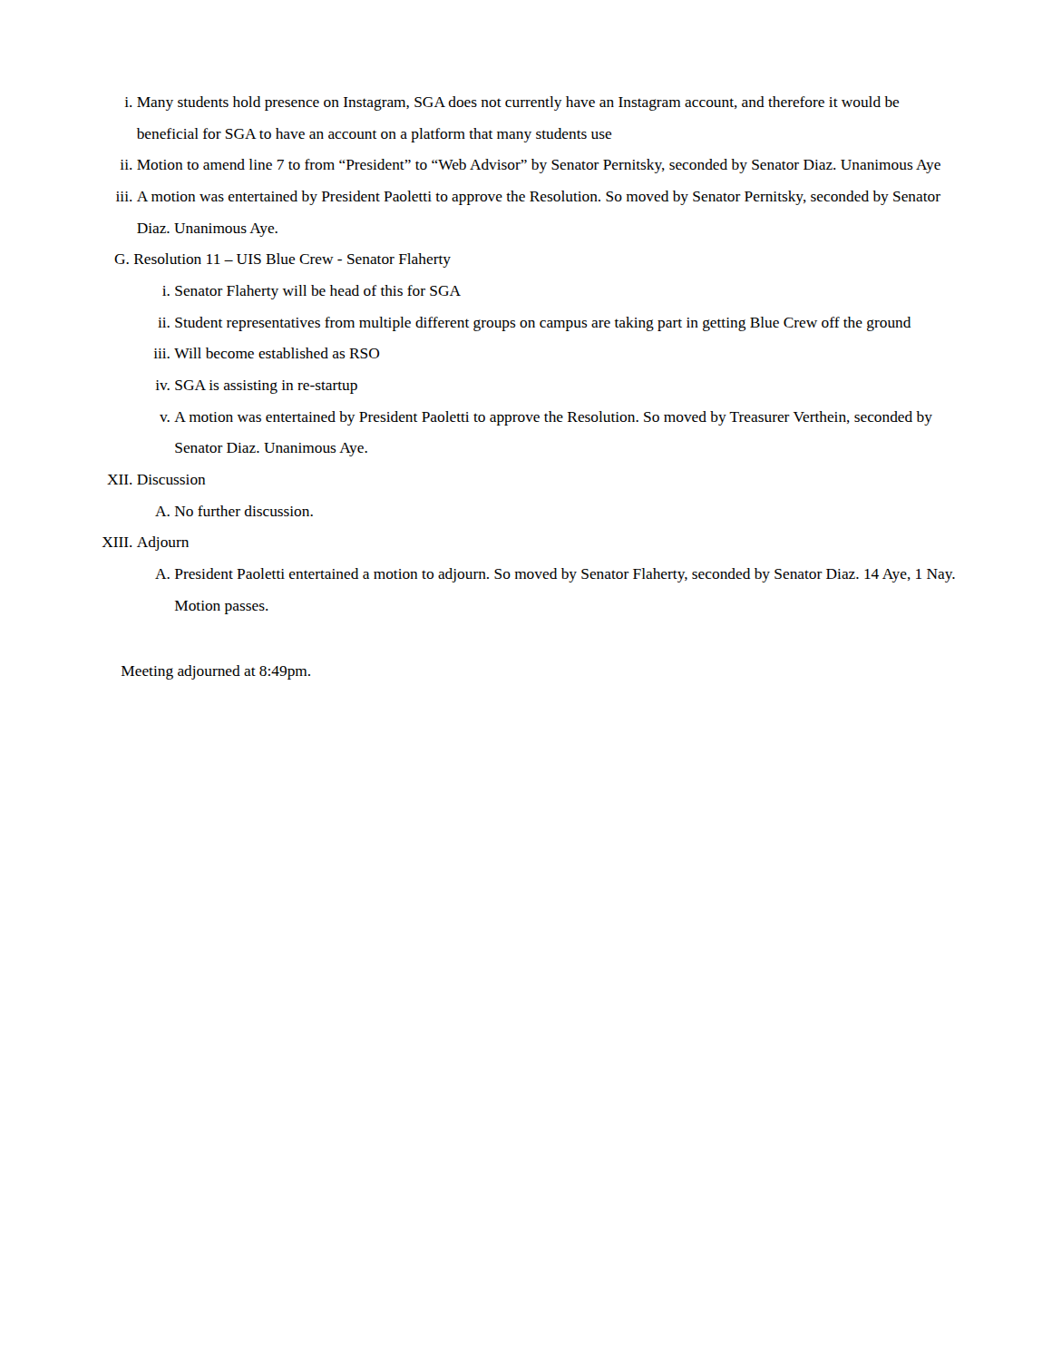Many students hold presence on Instagram, SGA does not currently have an Instagram account, and therefore it would be beneficial for SGA to have an account on a platform that many students use
Motion to amend line 7 to from “President” to “Web Advisor” by Senator Pernitsky, seconded by Senator Diaz. Unanimous Aye
A motion was entertained by President Paoletti to approve the Resolution. So moved by Senator Pernitsky, seconded by Senator Diaz. Unanimous Aye.
Resolution 11 – UIS Blue Crew - Senator Flaherty
Senator Flaherty will be head of this for SGA
Student representatives from multiple different groups on campus are taking part in getting Blue Crew off the ground
Will become established as RSO
SGA is assisting in re-startup
A motion was entertained by President Paoletti to approve the Resolution. So moved by Treasurer Verthein, seconded by Senator Diaz. Unanimous Aye.
Discussion
No further discussion.
Adjourn
President Paoletti entertained a motion to adjourn. So moved by Senator Flaherty, seconded by Senator Diaz. 14 Aye, 1 Nay. Motion passes.
Meeting adjourned at 8:49pm.